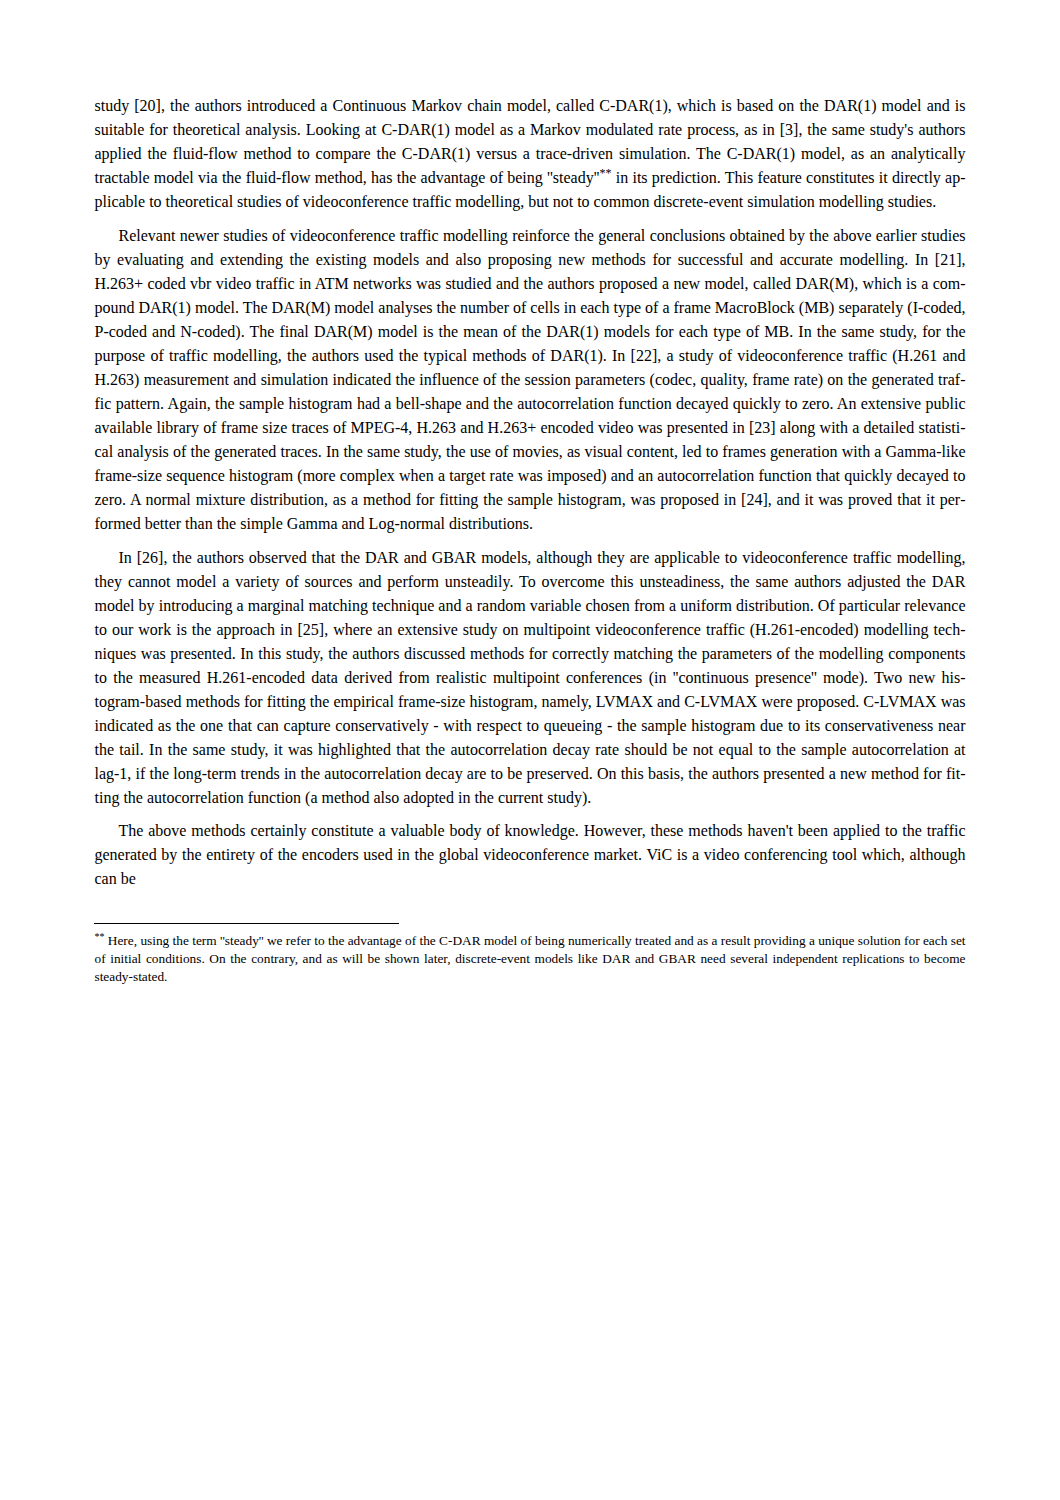study [20], the authors introduced a Continuous Markov chain model, called C-DAR(1), which is based on the DAR(1) model and is suitable for theoretical analysis. Looking at C-DAR(1) model as a Markov modulated rate process, as in [3], the same study's authors applied the fluid-flow method to compare the C-DAR(1) versus a trace-driven simulation. The C-DAR(1) model, as an analytically tractable model via the fluid-flow method, has the advantage of being ''steady''** in its prediction. This feature constitutes it directly applicable to theoretical studies of videoconference traffic modelling, but not to common discrete-event simulation modelling studies.
Relevant newer studies of videoconference traffic modelling reinforce the general conclusions obtained by the above earlier studies by evaluating and extending the existing models and also proposing new methods for successful and accurate modelling. In [21], H.263+ coded vbr video traffic in ATM networks was studied and the authors proposed a new model, called DAR(M), which is a compound DAR(1) model. The DAR(M) model analyses the number of cells in each type of a frame MacroBlock (MB) separately (I-coded, P-coded and N-coded). The final DAR(M) model is the mean of the DAR(1) models for each type of MB. In the same study, for the purpose of traffic modelling, the authors used the typical methods of DAR(1). In [22], a study of videoconference traffic (H.261 and H.263) measurement and simulation indicated the influence of the session parameters (codec, quality, frame rate) on the generated traffic pattern. Again, the sample histogram had a bell-shape and the autocorrelation function decayed quickly to zero. An extensive public available library of frame size traces of MPEG-4, H.263 and H.263+ encoded video was presented in [23] along with a detailed statistical analysis of the generated traces. In the same study, the use of movies, as visual content, led to frames generation with a Gamma-like frame-size sequence histogram (more complex when a target rate was imposed) and an autocorrelation function that quickly decayed to zero. A normal mixture distribution, as a method for fitting the sample histogram, was proposed in [24], and it was proved that it performed better than the simple Gamma and Log-normal distributions.
In [26], the authors observed that the DAR and GBAR models, although they are applicable to videoconference traffic modelling, they cannot model a variety of sources and perform unsteadily. To overcome this unsteadiness, the same authors adjusted the DAR model by introducing a marginal matching technique and a random variable chosen from a uniform distribution. Of particular relevance to our work is the approach in [25], where an extensive study on multipoint videoconference traffic (H.261-encoded) modelling techniques was presented. In this study, the authors discussed methods for correctly matching the parameters of the modelling components to the measured H.261-encoded data derived from realistic multipoint conferences (in ''continuous presence'' mode). Two new histogram-based methods for fitting the empirical frame-size histogram, namely, LVMAX and C-LVMAX were proposed. C-LVMAX was indicated as the one that can capture conservatively - with respect to queueing - the sample histogram due to its conservativeness near the tail. In the same study, it was highlighted that the autocorrelation decay rate should be not equal to the sample autocorrelation at lag-1, if the long-term trends in the autocorrelation decay are to be preserved. On this basis, the authors presented a new method for fitting the autocorrelation function (a method also adopted in the current study).
The above methods certainly constitute a valuable body of knowledge. However, these methods haven't been applied to the traffic generated by the entirety of the encoders used in the global videoconference market. ViC is a video conferencing tool which, although can be
** Here, using the term ''steady'' we refer to the advantage of the C-DAR model of being numerically treated and as a result providing a unique solution for each set of initial conditions. On the contrary, and as will be shown later, discrete-event models like DAR and GBAR need several independent replications to become steady-stated.